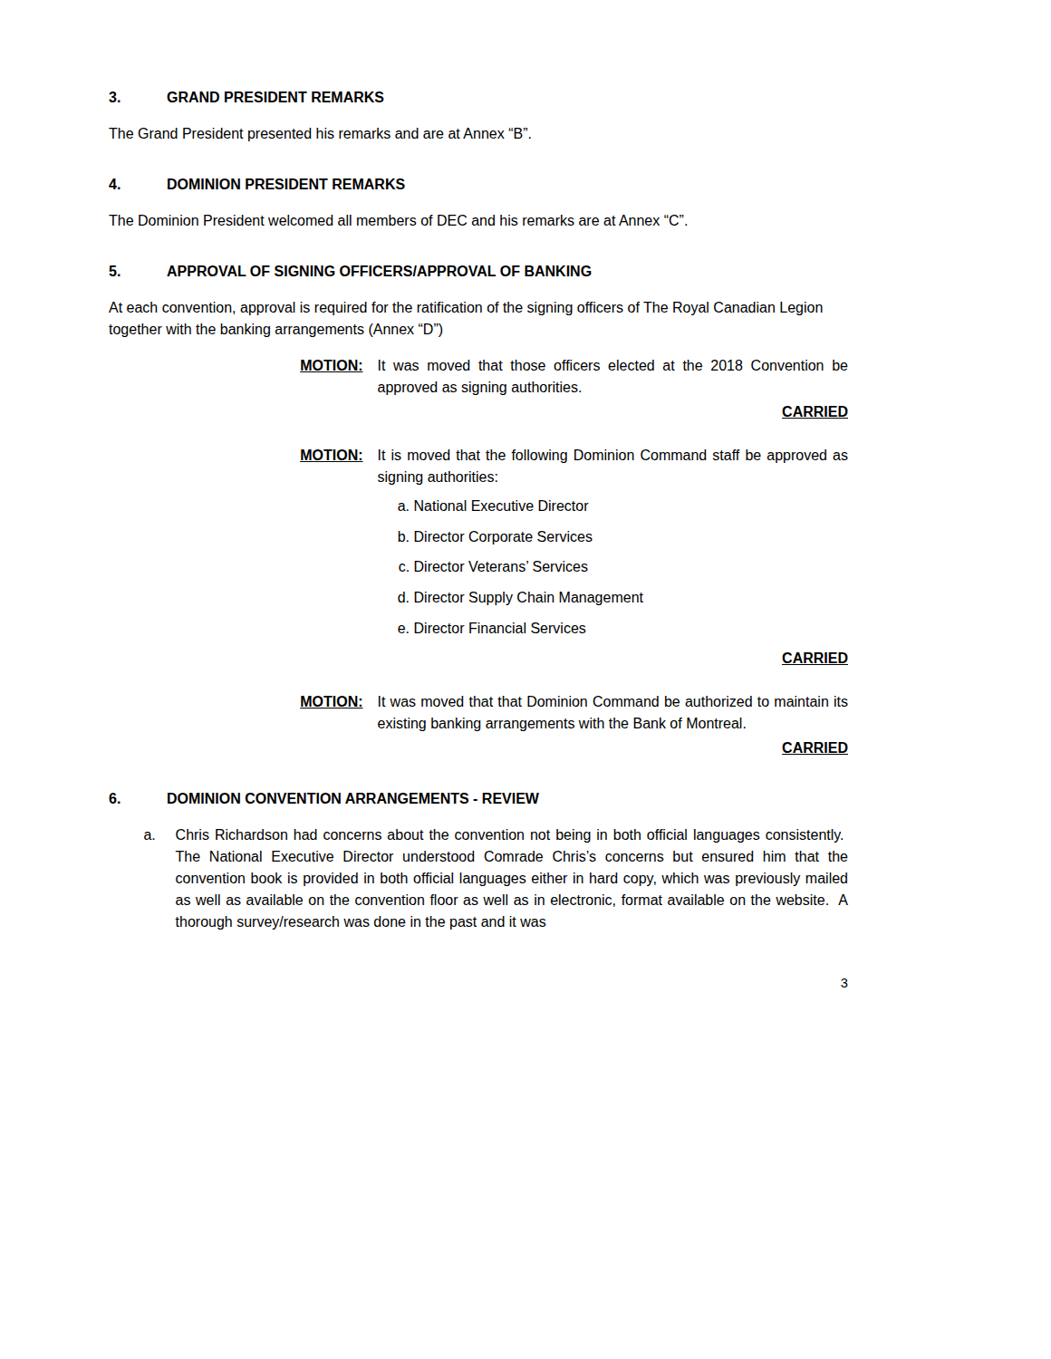3. Grand President Remarks
The Grand President presented his remarks and are at Annex “B”.
4. Dominion President Remarks
The Dominion President welcomed all members of DEC and his remarks are at Annex “C”.
5. Approval of Signing Officers/Approval of Banking
At each convention, approval is required for the ratification of the signing officers of The Royal Canadian Legion together with the banking arrangements (Annex “D”)
MOTION:
It was moved that those officers elected at the 2018 Convention be approved as signing authorities.
CARRIED
MOTION:
It is moved that the following Dominion Command staff be approved as signing authorities:
National Executive Director
Director Corporate Services
Director Veterans’ Services
Director Supply Chain Management
Director Financial Services
CARRIED
MOTION:
It was moved that that Dominion Command be authorized to maintain its existing banking arrangements with the Bank of Montreal.
CARRIED
6. Dominion Convention Arrangements - Review
a.
Chris Richardson had concerns about the convention not being in both official languages consistently. The National Executive Director understood Comrade Chris’s concerns but ensured him that the convention book is provided in both official languages either in hard copy, which was previously mailed as well as available on the convention floor as well as in electronic, format available on the website. A thorough survey/research was done in the past and it was
3